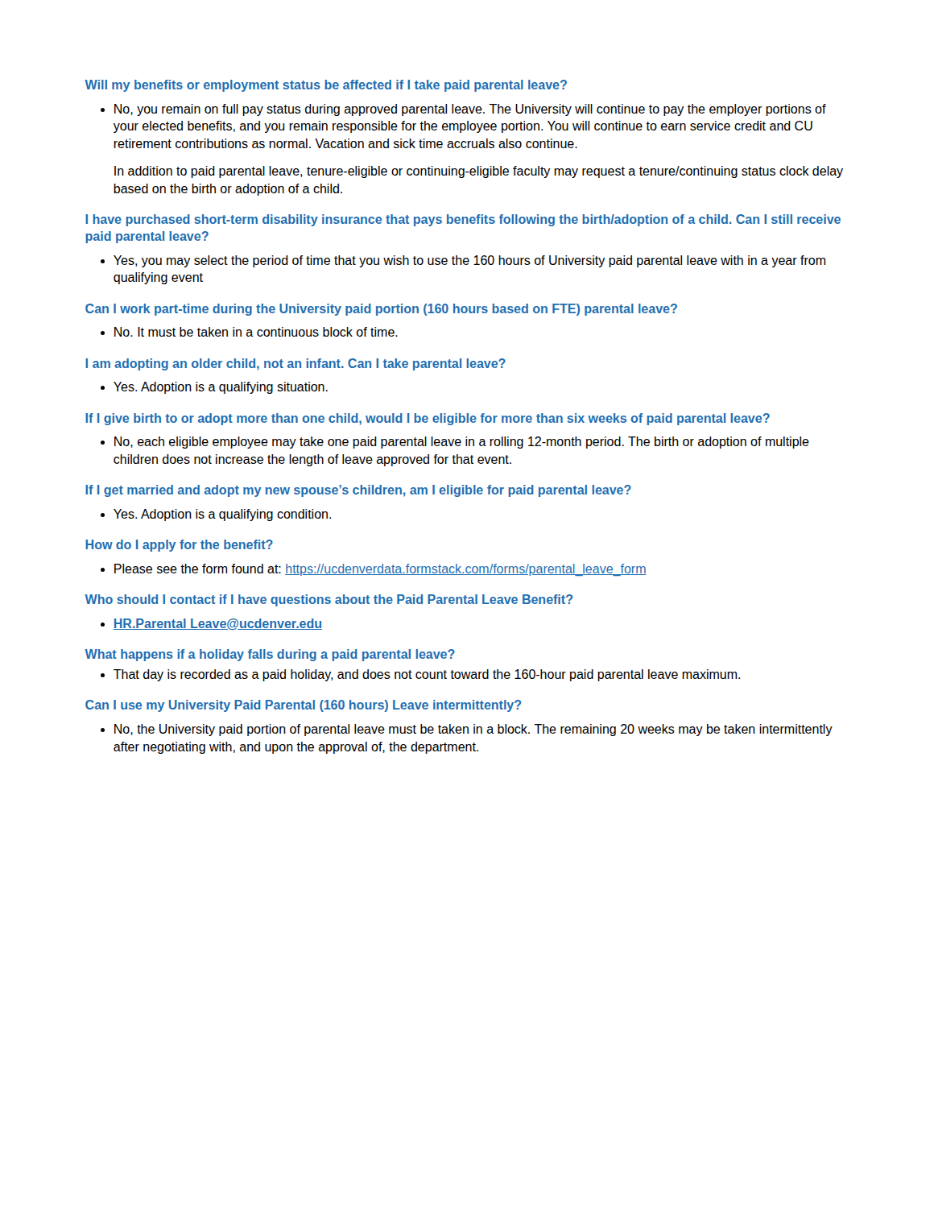Will my benefits or employment status be affected if I take paid parental leave?
No, you remain on full pay status during approved parental leave. The University will continue to pay the employer portions of your elected benefits, and you remain responsible for the employee portion. You will continue to earn service credit and CU retirement contributions as normal. Vacation and sick time accruals also continue.
In addition to paid parental leave, tenure-eligible or continuing-eligible faculty may request a tenure/continuing status clock delay based on the birth or adoption of a child.
I have purchased short-term disability insurance that pays benefits following the birth/adoption of a child. Can I still receive paid parental leave?
Yes, you may select the period of time that you wish to use the 160 hours of University paid parental leave with in a year from qualifying event
Can I work part-time during the University paid portion (160 hours based on FTE) parental leave?
No. It must be taken in a continuous block of time.
I am adopting an older child, not an infant. Can I take parental leave?
Yes. Adoption is a qualifying situation.
If I give birth to or adopt more than one child, would I be eligible for more than six weeks of paid parental leave?
No, each eligible employee may take one paid parental leave in a rolling 12-month period. The birth or adoption of multiple children does not increase the length of leave approved for that event.
If I get married and adopt my new spouse’s children, am I eligible for paid parental leave?
Yes. Adoption is a qualifying condition.
How do I apply for the benefit?
Please see the form found at: https://ucdenverdata.formstack.com/forms/parental_leave_form
Who should I contact if I have questions about the Paid Parental Leave Benefit?
HR.Parental Leave@ucdenver.edu
What happens if a holiday falls during a paid parental leave?
That day is recorded as a paid holiday, and does not count toward the 160-hour paid parental leave maximum.
Can I use my University Paid Parental (160 hours) Leave intermittently?
No, the University paid portion of parental leave must be taken in a block. The remaining 20 weeks may be taken intermittently after negotiating with, and upon the approval of, the department.